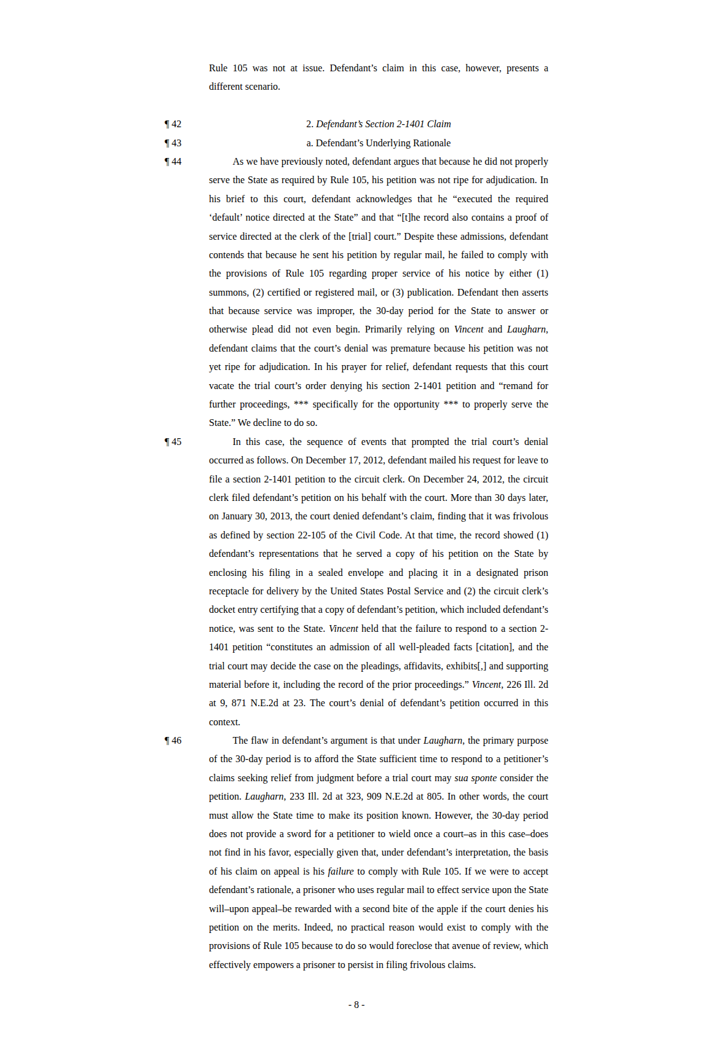Rule 105 was not at issue. Defendant’s claim in this case, however, presents a different scenario.
¶ 42
2. Defendant’s Section 2-1401 Claim
¶ 43
a. Defendant’s Underlying Rationale
¶ 44
As we have previously noted, defendant argues that because he did not properly serve the State as required by Rule 105, his petition was not ripe for adjudication. In his brief to this court, defendant acknowledges that he “executed the required ‘default’ notice directed at the State” and that “[t]he record also contains a proof of service directed at the clerk of the [trial] court.” Despite these admissions, defendant contends that because he sent his petition by regular mail, he failed to comply with the provisions of Rule 105 regarding proper service of his notice by either (1) summons, (2) certified or registered mail, or (3) publication. Defendant then asserts that because service was improper, the 30-day period for the State to answer or otherwise plead did not even begin. Primarily relying on Vincent and Laugharn, defendant claims that the court’s denial was premature because his petition was not yet ripe for adjudication. In his prayer for relief, defendant requests that this court vacate the trial court’s order denying his section 2-1401 petition and “remand for further proceedings, *** specifically for the opportunity *** to properly serve the State.” We decline to do so.
¶ 45
In this case, the sequence of events that prompted the trial court’s denial occurred as follows. On December 17, 2012, defendant mailed his request for leave to file a section 2-1401 petition to the circuit clerk. On December 24, 2012, the circuit clerk filed defendant’s petition on his behalf with the court. More than 30 days later, on January 30, 2013, the court denied defendant’s claim, finding that it was frivolous as defined by section 22-105 of the Civil Code. At that time, the record showed (1) defendant’s representations that he served a copy of his petition on the State by enclosing his filing in a sealed envelope and placing it in a designated prison receptacle for delivery by the United States Postal Service and (2) the circuit clerk’s docket entry certifying that a copy of defendant’s petition, which included defendant’s notice, was sent to the State. Vincent held that the failure to respond to a section 2-1401 petition “constitutes an admission of all well-pleaded facts [citation], and the trial court may decide the case on the pleadings, affidavits, exhibits[,] and supporting material before it, including the record of the prior proceedings.” Vincent, 226 Ill. 2d at 9, 871 N.E.2d at 23. The court’s denial of defendant’s petition occurred in this context.
¶ 46
The flaw in defendant’s argument is that under Laugharn, the primary purpose of the 30-day period is to afford the State sufficient time to respond to a petitioner’s claims seeking relief from judgment before a trial court may sua sponte consider the petition. Laugharn, 233 Ill. 2d at 323, 909 N.E.2d at 805. In other words, the court must allow the State time to make its position known. However, the 30-day period does not provide a sword for a petitioner to wield once a court–as in this case–does not find in his favor, especially given that, under defendant’s interpretation, the basis of his claim on appeal is his failure to comply with Rule 105. If we were to accept defendant’s rationale, a prisoner who uses regular mail to effect service upon the State will–upon appeal–be rewarded with a second bite of the apple if the court denies his petition on the merits. Indeed, no practical reason would exist to comply with the provisions of Rule 105 because to do so would foreclose that avenue of review, which effectively empowers a prisoner to persist in filing frivolous claims.
- 8 -